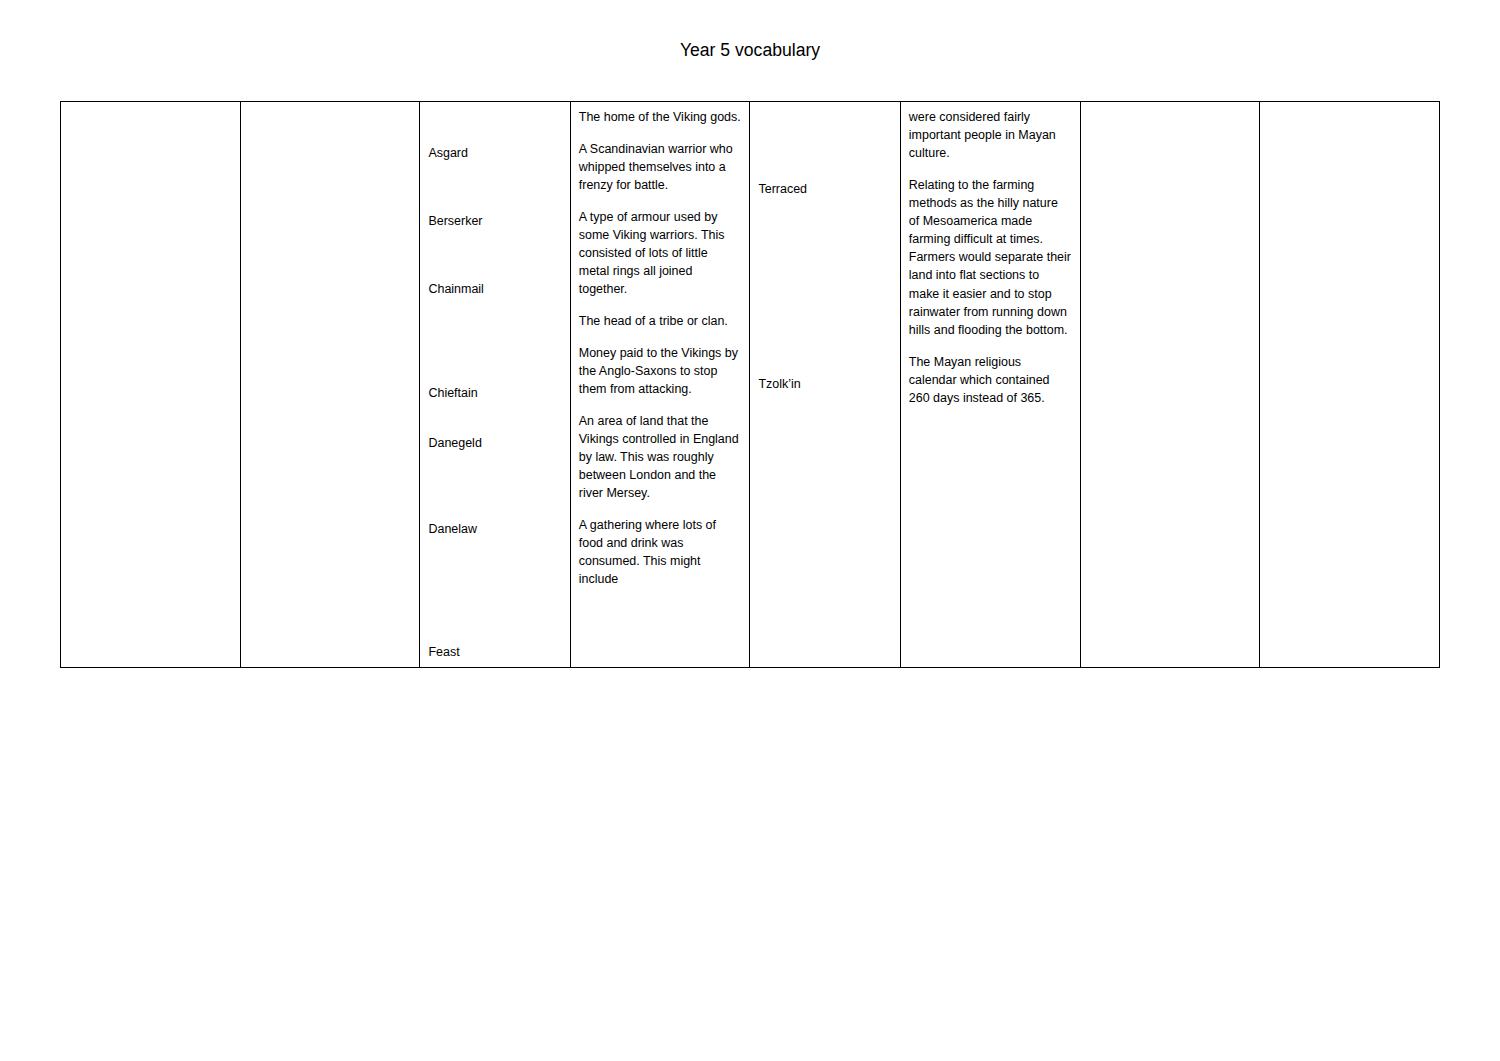Year 5 vocabulary
| | | Asgard Berserker Chainmail Chieftain Danegeld Danelaw Feast | The home of the Viking gods. A Scandinavian warrior who whipped themselves into a frenzy for battle. A type of armour used by some Viking warriors. This consisted of lots of little metal rings all joined together. The head of a tribe or clan. Money paid to the Vikings by the Anglo-Saxons to stop them from attacking. An area of land that the Vikings controlled in England by law. This was roughly between London and the river Mersey. A gathering where lots of food and drink was consumed. This might include | Terraced Tzolk’in | were considered fairly important people in Mayan culture. Relating to the farming methods as the hilly nature of Mesoamerica made farming difficult at times. Farmers would separate their land into flat sections to make it easier and to stop rainwater from running down hills and flooding the bottom. The Mayan religious calendar which contained 260 days instead of 365. | | |